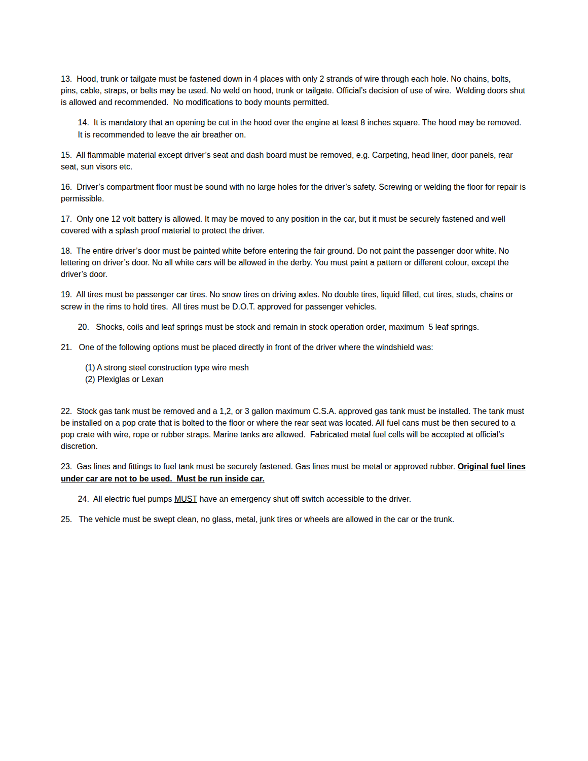13. Hood, trunk or tailgate must be fastened down in 4 places with only 2 strands of wire through each hole. No chains, bolts, pins, cable, straps, or belts may be used. No weld on hood, trunk or tailgate. Official’s decision of use of wire. Welding doors shut is allowed and recommended. No modifications to body mounts permitted.
14. It is mandatory that an opening be cut in the hood over the engine at least 8 inches square. The hood may be removed. It is recommended to leave the air breather on.
15. All flammable material except driver’s seat and dash board must be removed, e.g. Carpeting, head liner, door panels, rear seat, sun visors etc.
16. Driver’s compartment floor must be sound with no large holes for the driver’s safety. Screwing or welding the floor for repair is permissible.
17. Only one 12 volt battery is allowed. It may be moved to any position in the car, but it must be securely fastened and well covered with a splash proof material to protect the driver.
18. The entire driver’s door must be painted white before entering the fair ground. Do not paint the passenger door white. No lettering on driver’s door. No all white cars will be allowed in the derby. You must paint a pattern or different colour, except the driver’s door.
19. All tires must be passenger car tires. No snow tires on driving axles. No double tires, liquid filled, cut tires, studs, chains or screw in the rims to hold tires. All tires must be D.O.T. approved for passenger vehicles.
20. Shocks, coils and leaf springs must be stock and remain in stock operation order, maximum 5 leaf springs.
21. One of the following options must be placed directly in front of the driver where the windshield was:
(1) A strong steel construction type wire mesh
(2) Plexiglas or Lexan
22. Stock gas tank must be removed and a 1,2, or 3 gallon maximum C.S.A. approved gas tank must be installed. The tank must be installed on a pop crate that is bolted to the floor or where the rear seat was located. All fuel cans must be then secured to a pop crate with wire, rope or rubber straps. Marine tanks are allowed. Fabricated metal fuel cells will be accepted at official’s discretion.
23. Gas lines and fittings to fuel tank must be securely fastened. Gas lines must be metal or approved rubber. Original fuel lines under car are not to be used. Must be run inside car.
24. All electric fuel pumps MUST have an emergency shut off switch accessible to the driver.
25. The vehicle must be swept clean, no glass, metal, junk tires or wheels are allowed in the car or the trunk.